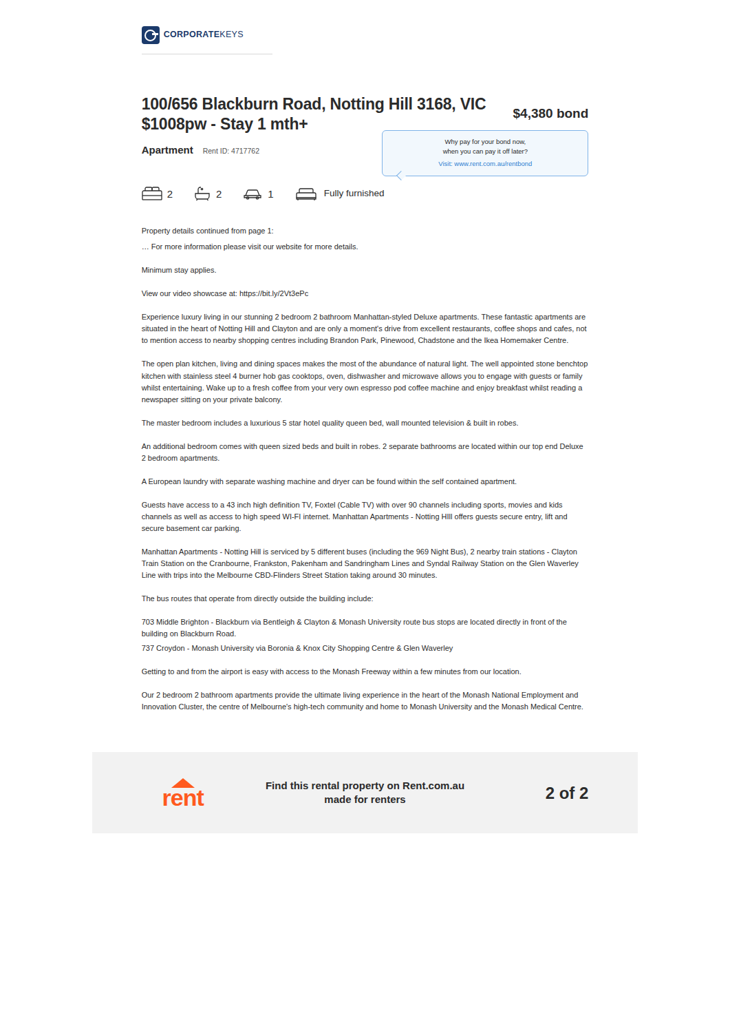CORPORATEKEYS
100/656 Blackburn Road, Notting Hill 3168, VIC $1008pw - Stay 1 mth+
Apartment
Rent ID: 4717762
$4,380 bond
Why pay for your bond now,
when you can pay it off later? Visit: www.rent.com.au/rentbond
2
2
1
Fully furnished
Property details continued from page 1:
… For more information please visit our website for more details.
Minimum stay applies.
View our video showcase at: https://bit.ly/2Vt3ePc
Experience luxury living in our stunning 2 bedroom 2 bathroom Manhattan-styled Deluxe apartments. These fantastic apartments are situated in the heart of Notting Hill and Clayton and are only a moment's drive from excellent restaurants, coffee shops and cafes, not to mention access to nearby shopping centres including Brandon Park, Pinewood, Chadstone and the Ikea Homemaker Centre.
The open plan kitchen, living and dining spaces makes the most of the abundance of natural light. The well appointed stone benchtop kitchen with stainless steel 4 burner hob gas cooktops, oven, dishwasher and microwave allows you to engage with guests or family whilst entertaining. Wake up to a fresh coffee from your very own espresso pod coffee machine and enjoy breakfast whilst reading a newspaper sitting on your private balcony.
The master bedroom includes a luxurious 5 star hotel quality queen bed, wall mounted television & built in robes.
An additional bedroom comes with queen sized beds and built in robes. 2 separate bathrooms are located within our top end Deluxe 2 bedroom apartments.
A European laundry with separate washing machine and dryer can be found within the self contained apartment.
Guests have access to a 43 inch high definition TV, Foxtel (Cable TV) with over 90 channels including sports, movies and kids channels as well as access to high speed WI-FI internet. Manhattan Apartments - Notting HIll offers guests secure entry, lift and secure basement car parking.
Manhattan Apartments - Notting Hill is serviced by 5 different buses (including the 969 Night Bus), 2 nearby train stations - Clayton Train Station on the Cranbourne, Frankston, Pakenham and Sandringham Lines and Syndal Railway Station on the Glen Waverley Line with trips into the Melbourne CBD-Flinders Street Station taking around 30 minutes.
The bus routes that operate from directly outside the building include:
703 Middle Brighton - Blackburn via Bentleigh & Clayton & Monash University route bus stops are located directly in front of the building on Blackburn Road.
737 Croydon - Monash University via Boronia & Knox City Shopping Centre & Glen Waverley
Getting to and from the airport is easy with access to the Monash Freeway within a few minutes from our location.
Our 2 bedroom 2 bathroom apartments provide the ultimate living experience in the heart of the Monash National Employment and Innovation Cluster, the centre of Melbourne's high-tech community and home to Monash University and the Monash Medical Centre.
rent
Find this rental property on Rent.com.au
made for renters
2 of 2